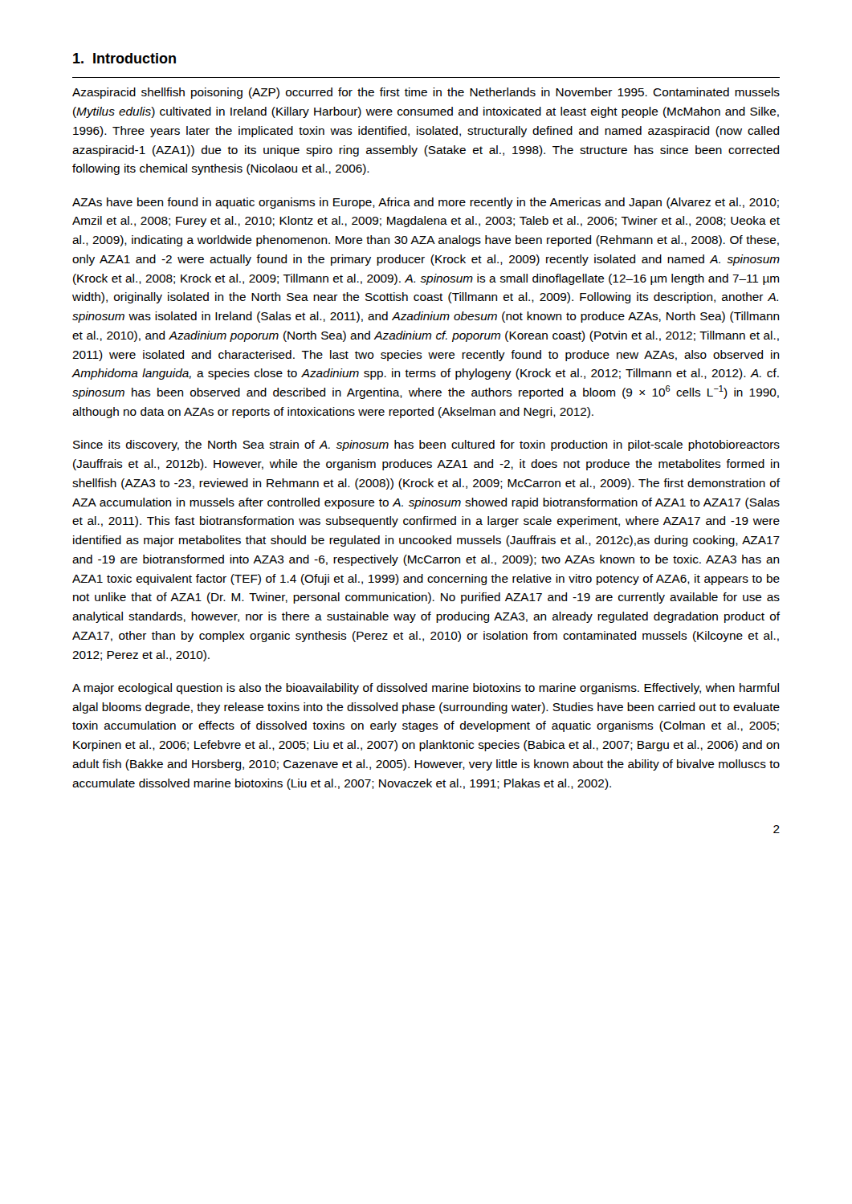1. Introduction
Azaspiracid shellfish poisoning (AZP) occurred for the first time in the Netherlands in November 1995. Contaminated mussels (Mytilus edulis) cultivated in Ireland (Killary Harbour) were consumed and intoxicated at least eight people (McMahon and Silke, 1996). Three years later the implicated toxin was identified, isolated, structurally defined and named azaspiracid (now called azaspiracid-1 (AZA1)) due to its unique spiro ring assembly (Satake et al., 1998). The structure has since been corrected following its chemical synthesis (Nicolaou et al., 2006).
AZAs have been found in aquatic organisms in Europe, Africa and more recently in the Americas and Japan (Alvarez et al., 2010; Amzil et al., 2008; Furey et al., 2010; Klontz et al., 2009; Magdalena et al., 2003; Taleb et al., 2006; Twiner et al., 2008; Ueoka et al., 2009), indicating a worldwide phenomenon. More than 30 AZA analogs have been reported (Rehmann et al., 2008). Of these, only AZA1 and -2 were actually found in the primary producer (Krock et al., 2009) recently isolated and named A. spinosum (Krock et al., 2008; Krock et al., 2009; Tillmann et al., 2009). A. spinosum is a small dinoflagellate (12–16 µm length and 7–11 µm width), originally isolated in the North Sea near the Scottish coast (Tillmann et al., 2009). Following its description, another A. spinosum was isolated in Ireland (Salas et al., 2011), and Azadinium obesum (not known to produce AZAs, North Sea) (Tillmann et al., 2010), and Azadinium poporum (North Sea) and Azadinium cf. poporum (Korean coast) (Potvin et al., 2012; Tillmann et al., 2011) were isolated and characterised. The last two species were recently found to produce new AZAs, also observed in Amphidoma languida, a species close to Azadinium spp. in terms of phylogeny (Krock et al., 2012; Tillmann et al., 2012). A. cf. spinosum has been observed and described in Argentina, where the authors reported a bloom (9 × 106 cells L−1) in 1990, although no data on AZAs or reports of intoxications were reported (Akselman and Negri, 2012).
Since its discovery, the North Sea strain of A. spinosum has been cultured for toxin production in pilot-scale photobioreactors (Jauffrais et al., 2012b). However, while the organism produces AZA1 and -2, it does not produce the metabolites formed in shellfish (AZA3 to -23, reviewed in Rehmann et al. (2008)) (Krock et al., 2009; McCarron et al., 2009). The first demonstration of AZA accumulation in mussels after controlled exposure to A. spinosum showed rapid biotransformation of AZA1 to AZA17 (Salas et al., 2011). This fast biotransformation was subsequently confirmed in a larger scale experiment, where AZA17 and -19 were identified as major metabolites that should be regulated in uncooked mussels (Jauffrais et al., 2012c),as during cooking, AZA17 and -19 are biotransformed into AZA3 and -6, respectively (McCarron et al., 2009); two AZAs known to be toxic. AZA3 has an AZA1 toxic equivalent factor (TEF) of 1.4 (Ofuji et al., 1999) and concerning the relative in vitro potency of AZA6, it appears to be not unlike that of AZA1 (Dr. M. Twiner, personal communication). No purified AZA17 and -19 are currently available for use as analytical standards, however, nor is there a sustainable way of producing AZA3, an already regulated degradation product of AZA17, other than by complex organic synthesis (Perez et al., 2010) or isolation from contaminated mussels (Kilcoyne et al., 2012; Perez et al., 2010).
A major ecological question is also the bioavailability of dissolved marine biotoxins to marine organisms. Effectively, when harmful algal blooms degrade, they release toxins into the dissolved phase (surrounding water). Studies have been carried out to evaluate toxin accumulation or effects of dissolved toxins on early stages of development of aquatic organisms (Colman et al., 2005; Korpinen et al., 2006; Lefebvre et al., 2005; Liu et al., 2007) on planktonic species (Babica et al., 2007; Bargu et al., 2006) and on adult fish (Bakke and Horsberg, 2010; Cazenave et al., 2005). However, very little is known about the ability of bivalve molluscs to accumulate dissolved marine biotoxins (Liu et al., 2007; Novaczek et al., 1991; Plakas et al., 2002).
2